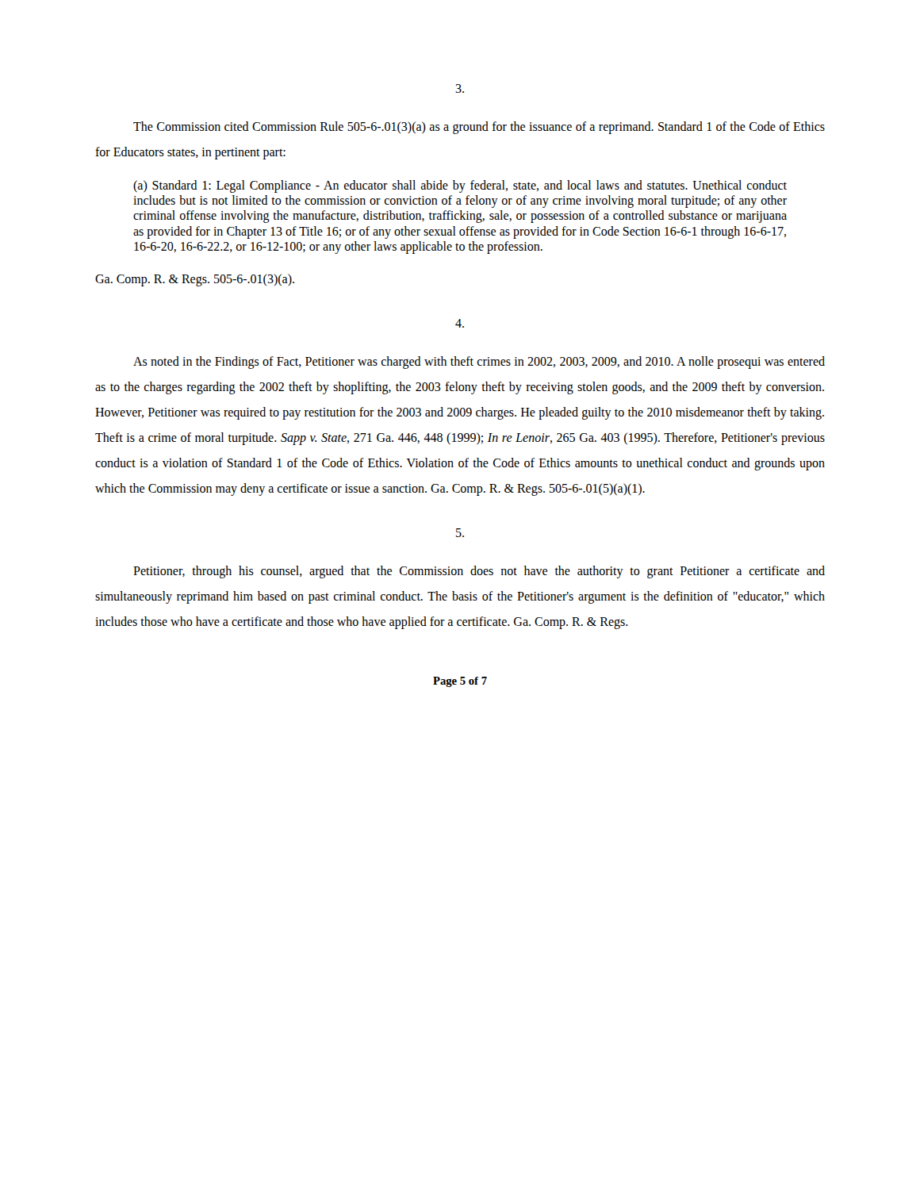3.
The Commission cited Commission Rule 505-6-.01(3)(a) as a ground for the issuance of a reprimand. Standard 1 of the Code of Ethics for Educators states, in pertinent part:
(a) Standard 1: Legal Compliance - An educator shall abide by federal, state, and local laws and statutes. Unethical conduct includes but is not limited to the commission or conviction of a felony or of any crime involving moral turpitude; of any other criminal offense involving the manufacture, distribution, trafficking, sale, or possession of a controlled substance or marijuana as provided for in Chapter 13 of Title 16; or of any other sexual offense as provided for in Code Section 16-6-1 through 16-6-17, 16-6-20, 16-6-22.2, or 16-12-100; or any other laws applicable to the profession.
Ga. Comp. R. & Regs. 505-6-.01(3)(a).
4.
As noted in the Findings of Fact, Petitioner was charged with theft crimes in 2002, 2003, 2009, and 2010. A nolle prosequi was entered as to the charges regarding the 2002 theft by shoplifting, the 2003 felony theft by receiving stolen goods, and the 2009 theft by conversion. However, Petitioner was required to pay restitution for the 2003 and 2009 charges. He pleaded guilty to the 2010 misdemeanor theft by taking. Theft is a crime of moral turpitude. Sapp v. State, 271 Ga. 446, 448 (1999); In re Lenoir, 265 Ga. 403 (1995). Therefore, Petitioner's previous conduct is a violation of Standard 1 of the Code of Ethics. Violation of the Code of Ethics amounts to unethical conduct and grounds upon which the Commission may deny a certificate or issue a sanction. Ga. Comp. R. & Regs. 505-6-.01(5)(a)(1).
5.
Petitioner, through his counsel, argued that the Commission does not have the authority to grant Petitioner a certificate and simultaneously reprimand him based on past criminal conduct. The basis of the Petitioner's argument is the definition of "educator," which includes those who have a certificate and those who have applied for a certificate. Ga. Comp. R. & Regs.
Page 5 of 7